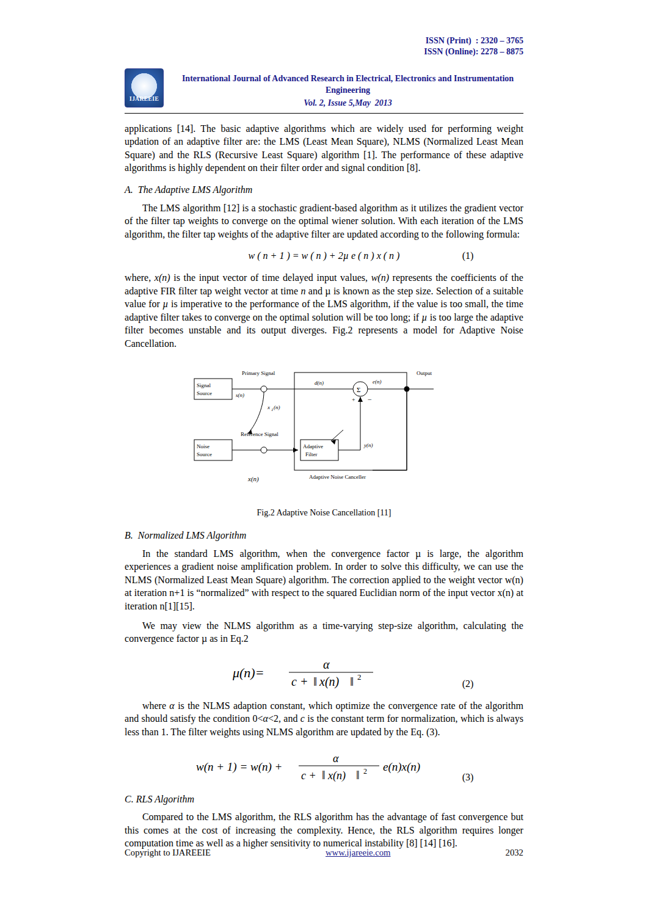ISSN (Print) : 2320 – 3765
ISSN (Online): 2278 – 8875
International Journal of Advanced Research in Electrical, Electronics and Instrumentation Engineering
Vol. 2, Issue 5,May 2013
applications [14]. The basic adaptive algorithms which are widely used for performing weight updation of an adaptive filter are: the LMS (Least Mean Square), NLMS (Normalized Least Mean Square) and the RLS (Recursive Least Square) algorithm [1]. The performance of these adaptive algorithms is highly dependent on their filter order and signal condition [8].
A. The Adaptive LMS Algorithm
The LMS algorithm [12] is a stochastic gradient-based algorithm as it utilizes the gradient vector of the filter tap weights to converge on the optimal wiener solution. With each iteration of the LMS algorithm, the filter tap weights of the adaptive filter are updated according to the following formula:
w ( n + 1 ) = w ( n ) + 2µ e ( n ) x ( n ) (1)
where, x(n) is the input vector of time delayed input values, w(n) represents the coefficients of the adaptive FIR filter tap weight vector at time n and µ is known as the step size. Selection of a suitable value for µ is imperative to the performance of the LMS algorithm, if the value is too small, the time adaptive filter takes to converge on the optimal solution will be too long; if µ is too large the adaptive filter becomes unstable and its output diverges. Fig.2 represents a model for Adaptive Noise Cancellation.
Signal Source s(n) Primary Signal d(n) Σ + − e(n) Output x 1 (n) Noise Source Reference Signal Adaptive Filter y(n) Adaptive Noise Canceller x(n)
Fig.2 Adaptive Noise Cancellation [11]
B. Normalized LMS Algorithm
In the standard LMS algorithm, when the convergence factor µ is large, the algorithm experiences a gradient noise amplification problem. In order to solve this difficulty, we can use the NLMS (Normalized Least Mean Square) algorithm. The correction applied to the weight vector w(n) at iteration n+1 is “normalized” with respect to the squared Euclidian norm of the input vector x(n) at iteration n[1][15].
We may view the NLMS algorithm as a time-varying step-size algorithm, calculating the convergence factor µ as in Eq.2
μ(n)= α c + ‖ x(n) ‖ 2 (2)
where α is the NLMS adaption constant, which optimize the convergence rate of the algorithm and should satisfy the condition 0<α<2, and c is the constant term for normalization, which is always less than 1. The filter weights using NLMS algorithm are updated by the Eq. (3).
w(n + 1) = w(n) + α c + ‖ x(n) ‖ 2 e(n)x(n) (3)
C. RLS Algorithm
Compared to the LMS algorithm, the RLS algorithm has the advantage of fast convergence but this comes at the cost of increasing the complexity. Hence, the RLS algorithm requires longer computation time as well as a higher sensitivity to numerical instability [8] [14] [16].
Copyright to IJAREEIE www.ijareeie.com 2032